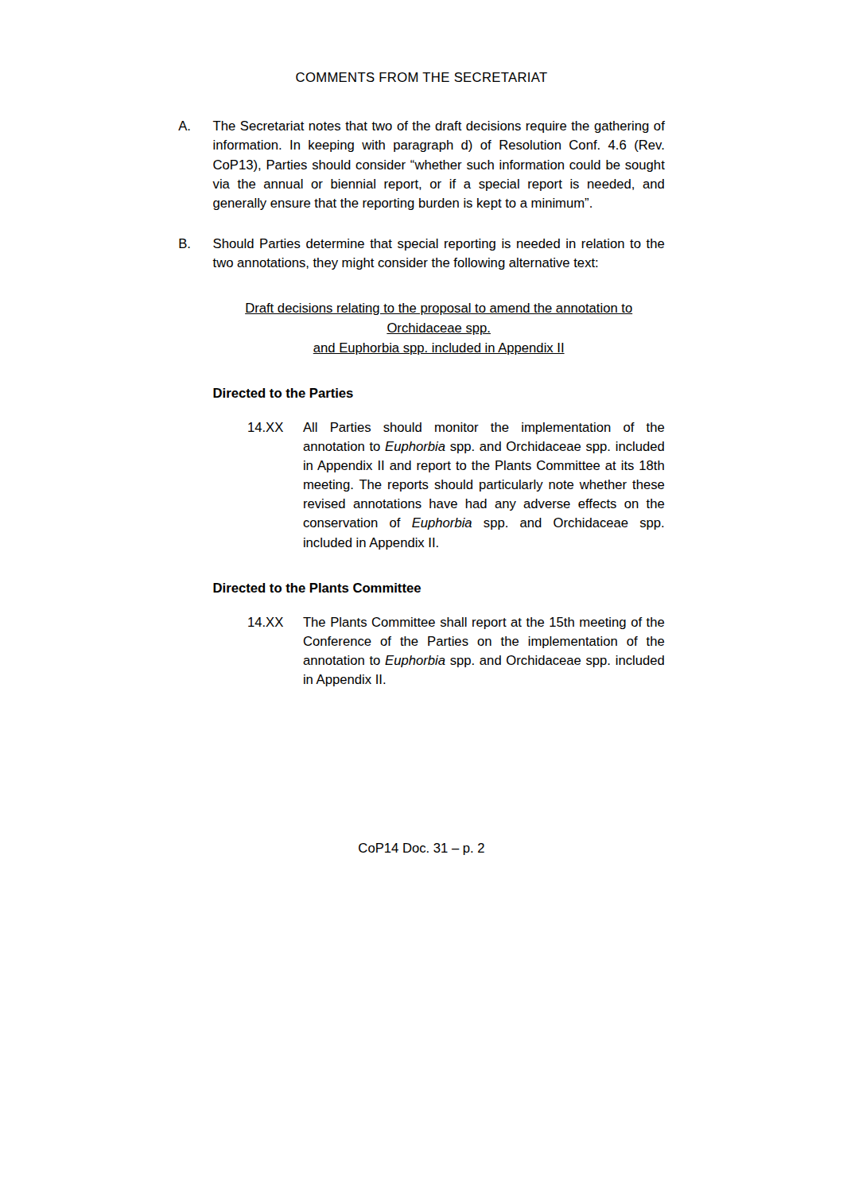COMMENTS FROM THE SECRETARIAT
A.
The Secretariat notes that two of the draft decisions require the gathering of information. In keeping with paragraph d) of Resolution Conf. 4.6 (Rev. CoP13), Parties should consider “whether such information could be sought via the annual or biennial report, or if a special report is needed, and generally ensure that the reporting burden is kept to a minimum”.
B.
Should Parties determine that special reporting is needed in relation to the two annotations, they might consider the following alternative text:
Draft decisions relating to the proposal to amend the annotation to Orchidaceae spp.
and Euphorbia spp. included in Appendix II
Directed to the Parties
14.XX
All Parties should monitor the implementation of the annotation to Euphorbia spp. and Orchidaceae spp. included in Appendix II and report to the Plants Committee at its 18th meeting. The reports should particularly note whether these revised annotations have had any adverse effects on the conservation of Euphorbia spp. and Orchidaceae spp. included in Appendix II.
Directed to the Plants Committee
14.XX
The Plants Committee shall report at the 15th meeting of the Conference of the Parties on the implementation of the annotation to Euphorbia spp. and Orchidaceae spp. included in Appendix II.
CoP14 Doc. 31 – p. 2